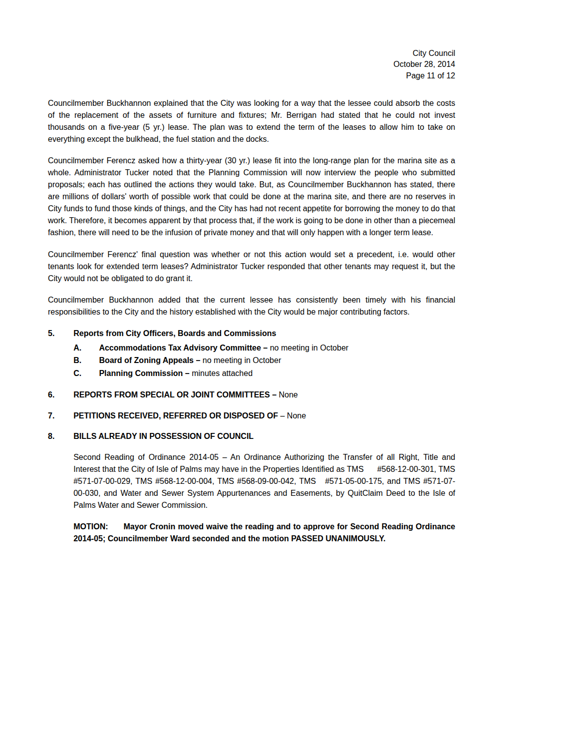City Council
October 28, 2014
Page 11 of 12
Councilmember Buckhannon explained that the City was looking for a way that the lessee could absorb the costs of the replacement of the assets of furniture and fixtures; Mr. Berrigan had stated that he could not invest thousands on a five-year (5 yr.) lease. The plan was to extend the term of the leases to allow him to take on everything except the bulkhead, the fuel station and the docks.
Councilmember Ferencz asked how a thirty-year (30 yr.) lease fit into the long-range plan for the marina site as a whole. Administrator Tucker noted that the Planning Commission will now interview the people who submitted proposals; each has outlined the actions they would take. But, as Councilmember Buckhannon has stated, there are millions of dollars' worth of possible work that could be done at the marina site, and there are no reserves in City funds to fund those kinds of things, and the City has had not recent appetite for borrowing the money to do that work. Therefore, it becomes apparent by that process that, if the work is going to be done in other than a piecemeal fashion, there will need to be the infusion of private money and that will only happen with a longer term lease.
Councilmember Ferencz' final question was whether or not this action would set a precedent, i.e. would other tenants look for extended term leases? Administrator Tucker responded that other tenants may request it, but the City would not be obligated to do grant it.
Councilmember Buckhannon added that the current lessee has consistently been timely with his financial responsibilities to the City and the history established with the City would be major contributing factors.
5.
Reports from City Officers, Boards and Commissions
A.
Accommodations Tax Advisory Committee – no meeting in October
B.
Board of Zoning Appeals – no meeting in October
C.
Planning Commission – minutes attached
6.
REPORTS FROM SPECIAL OR JOINT COMMITTEES – None
7.
PETITIONS RECEIVED, REFERRED OR DISPOSED OF – None
8.
BILLS ALREADY IN POSSESSION OF COUNCIL
Second Reading of Ordinance 2014-05 – An Ordinance Authorizing the Transfer of all Right, Title and Interest that the City of Isle of Palms may have in the Properties Identified as TMS #568-12-00-301, TMS #571-07-00-029, TMS #568-12-00-004, TMS #568-09-00-042, TMS #571-05-00-175, and TMS #571-07-00-030, and Water and Sewer System Appurtenances and Easements, by QuitClaim Deed to the Isle of Palms Water and Sewer Commission.
MOTION: Mayor Cronin moved waive the reading and to approve for Second Reading Ordinance 2014-05; Councilmember Ward seconded and the motion PASSED UNANIMOUSLY.